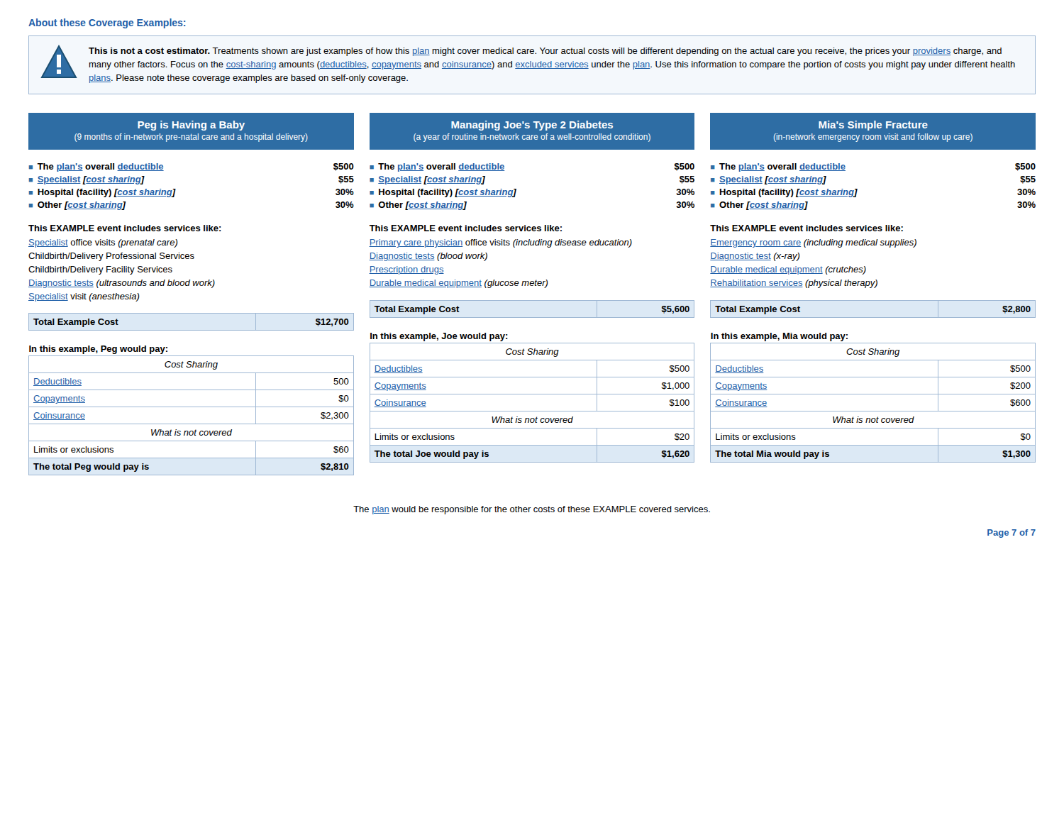About these Coverage Examples:
This is not a cost estimator. Treatments shown are just examples of how this plan might cover medical care. Your actual costs will be different depending on the actual care you receive, the prices your providers charge, and many other factors. Focus on the cost-sharing amounts (deductibles, copayments and coinsurance) and excluded services under the plan. Use this information to compare the portion of costs you might pay under different health plans. Please note these coverage examples are based on self-only coverage.
Peg is Having a Baby (9 months of in-network pre-natal care and a hospital delivery)
■The plan's overall deductible$500
■Specialist [cost sharing]$55
■Hospital (facility) [cost sharing] 30%
■Other [cost sharing] 30%
This EXAMPLE event includes services like:
Specialist office visits (prenatal care)
Childbirth/Delivery Professional Services
Childbirth/Delivery Facility Services
Diagnostic tests (ultrasounds and blood work)
Specialist visit (anesthesia)
| Total Example Cost | $12,700 |
| In this example, Peg would pay: |
| Cost Sharing |
| Deductibles | 500 |
| Copayments | $0 |
| Coinsurance | $2,300 |
| What is not covered |
| Limits or exclusions | $60 |
| The total Peg would pay is | $2,810 |
Managing Joe's Type 2 Diabetes (a year of routine in-network care of a well-controlled condition)
■The plan's overall deductible$500
■Specialist [cost sharing]$55
■Hospital (facility) [cost sharing] 30%
■Other [cost sharing] 30%
This EXAMPLE event includes services like:
Primary care physician office visits (including disease education)
Diagnostic tests (blood work)
Prescription drugs
Durable medical equipment (glucose meter)
| Total Example Cost | $5,600 |
| In this example, Joe would pay: |
| Cost Sharing |
| Deductibles | $500 |
| Copayments | $1,000 |
| Coinsurance | $100 |
| What is not covered |
| Limits or exclusions | $20 |
| The total Joe would pay is | $1,620 |
Mia's Simple Fracture (in-network emergency room visit and follow up care)
■The plan's overall deductible$500
■Specialist [cost sharing]$55
■Hospital (facility) [cost sharing] 30%
■Other [cost sharing] 30%
This EXAMPLE event includes services like:
Emergency room care (including medical supplies)
Diagnostic test (x-ray)
Durable medical equipment (crutches)
Rehabilitation services (physical therapy)
| Total Example Cost | $2,800 |
| In this example, Mia would pay: |
| Cost Sharing |
| Deductibles | $500 |
| Copayments | $200 |
| Coinsurance | $600 |
| What is not covered |
| Limits or exclusions | $0 |
| The total Mia would pay is | $1,300 |
The plan would be responsible for the other costs of these EXAMPLE covered services.
Page 7 of 7